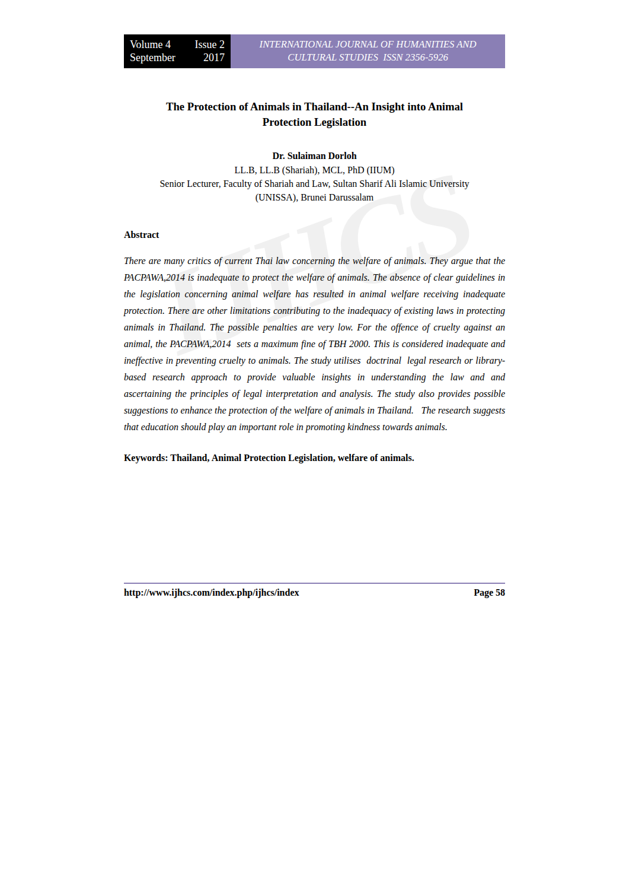Volume 4 Issue 2
September 2017
INTERNATIONAL JOURNAL OF HUMANITIES AND
CULTURAL STUDIES ISSN 2356-5926
IJHCS
The Protection of Animals in Thailand--An Insight into Animal
Protection Legislation
Dr. Sulaiman Dorloh
LL.B, LL.B (Shariah), MCL, PhD (IIUM)
Senior Lecturer, Faculty of Shariah and Law, Sultan Sharif Ali Islamic University
(UNISSA), Brunei Darussalam
Abstract
There are many critics of current Thai law concerning the welfare of animals. They argue that the PACPAWA,2014 is inadequate to protect the welfare of animals. The absence of clear guidelines in the legislation concerning animal welfare has resulted in animal welfare receiving inadequate protection. There are other limitations contributing to the inadequacy of existing laws in protecting animals in Thailand. The possible penalties are very low. For the offence of cruelty against an animal, the PACPAWA,2014 sets a maximum fine of TBH 2000. This is considered inadequate and ineffective in preventing cruelty to animals. The study utilises doctrinal legal research or library-based research approach to provide valuable insights in understanding the law and and ascertaining the principles of legal interpretation and analysis. The study also provides possible suggestions to enhance the protection of the welfare of animals in Thailand. The research suggests that education should play an important role in promoting kindness towards animals.
Keywords: Thailand, Animal Protection Legislation, welfare of animals.
http://www.ijhcs.com/index.php/ijhcs/index Page 58